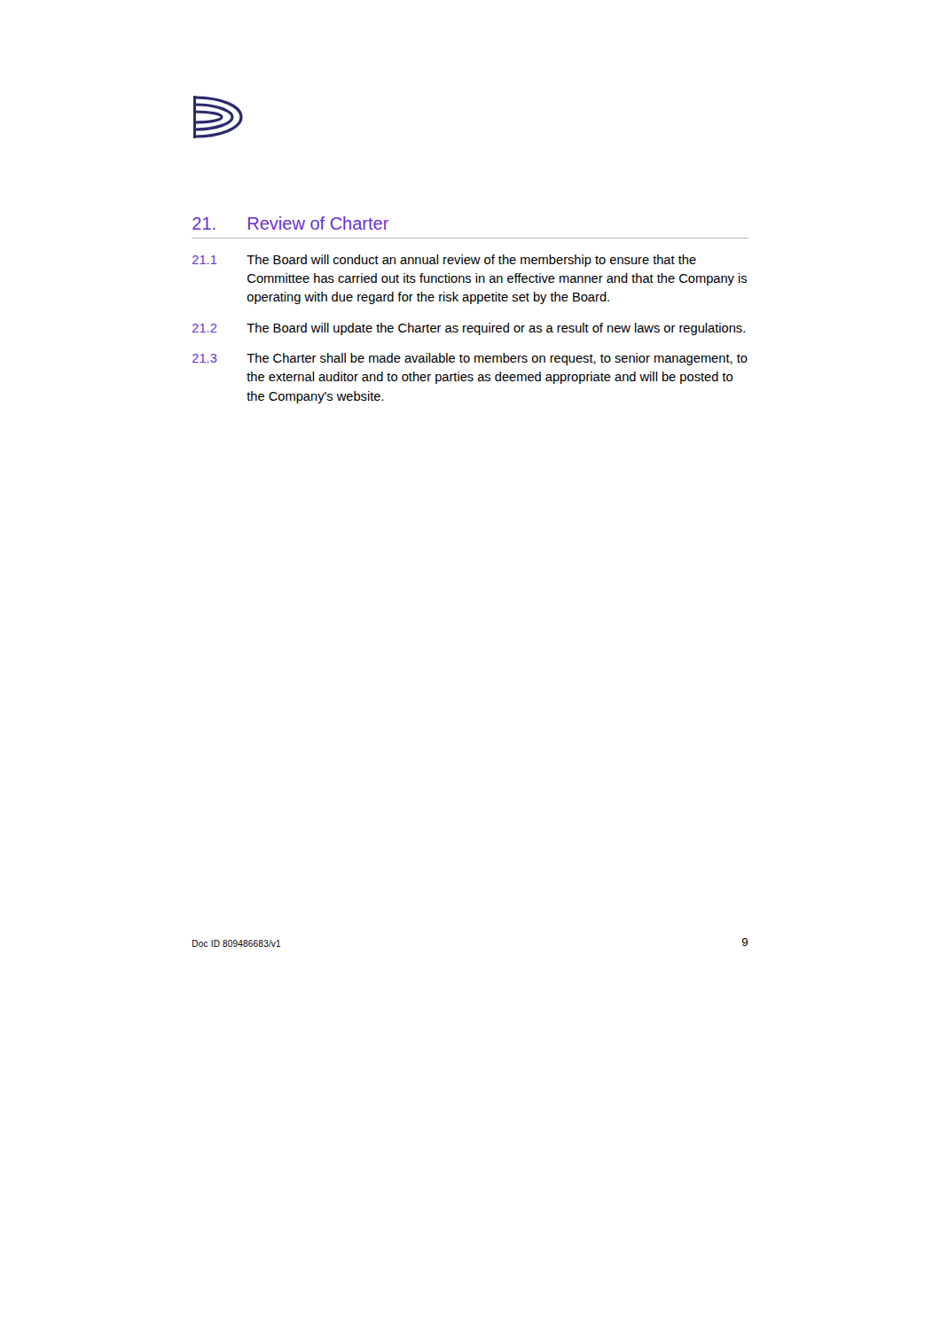21. Review of Charter
21.1
The Board will conduct an annual review of the membership to ensure that the Committee has carried out its functions in an effective manner and that the Company is operating with due regard for the risk appetite set by the Board.
21.2
The Board will update the Charter as required or as a result of new laws or regulations.
21.3
The Charter shall be made available to members on request, to senior management, to the external auditor and to other parties as deemed appropriate and will be posted to the Company's website.
Doc ID 809486683/v1
9